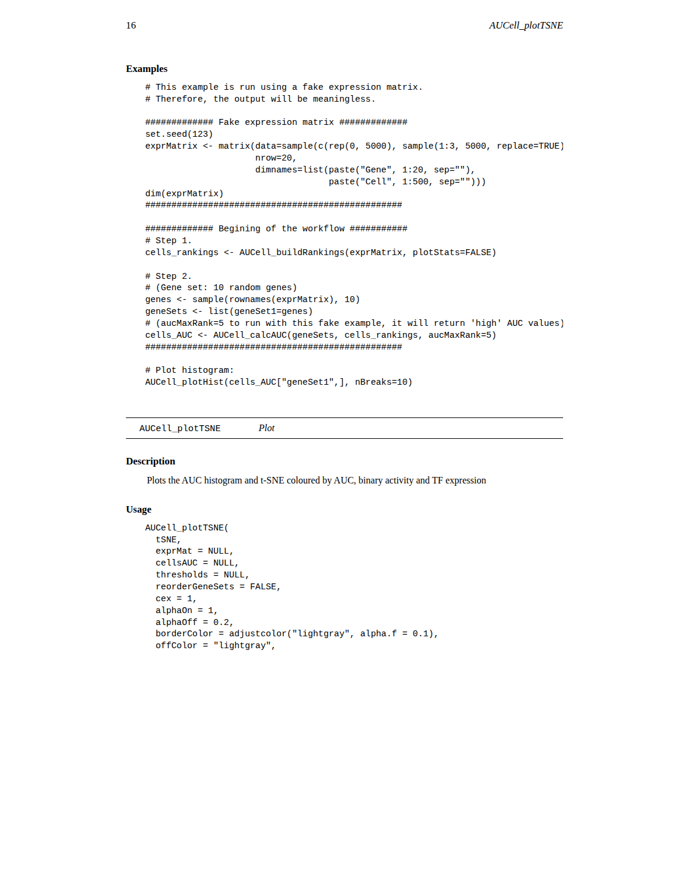16 AUCell_plotTSNE
Examples
# This example is run using a fake expression matrix.
# Therefore, the output will be meaningless.

############# Fake expression matrix #############
set.seed(123)
exprMatrix <- matrix(data=sample(c(rep(0, 5000), sample(1:3, 5000, replace=TRUE))),
                     nrow=20,
                     dimnames=list(paste("Gene", 1:20, sep=""),
                                   paste("Cell", 1:500, sep="")))
dim(exprMatrix)
#################################################

############# Begining of the workflow ###########
# Step 1.
cells_rankings <- AUCell_buildRankings(exprMatrix, plotStats=FALSE)

# Step 2.
# (Gene set: 10 random genes)
genes <- sample(rownames(exprMatrix), 10)
geneSets <- list(geneSet1=genes)
# (aucMaxRank=5 to run with this fake example, it will return 'high' AUC values)
cells_AUC <- AUCell_calcAUC(geneSets, cells_rankings, aucMaxRank=5)
#################################################

# Plot histogram:
AUCell_plotHist(cells_AUC["geneSet1",], nBreaks=10)
AUCell_plotTSNE Plot
Description
Plots the AUC histogram and t-SNE coloured by AUC, binary activity and TF expression
Usage
AUCell_plotTSNE(
  tSNE,
  exprMat = NULL,
  cellsAUC = NULL,
  thresholds = NULL,
  reorderGeneSets = FALSE,
  cex = 1,
  alphaOn = 1,
  alphaOff = 0.2,
  borderColor = adjustcolor("lightgray", alpha.f = 0.1),
  offColor = "lightgray",